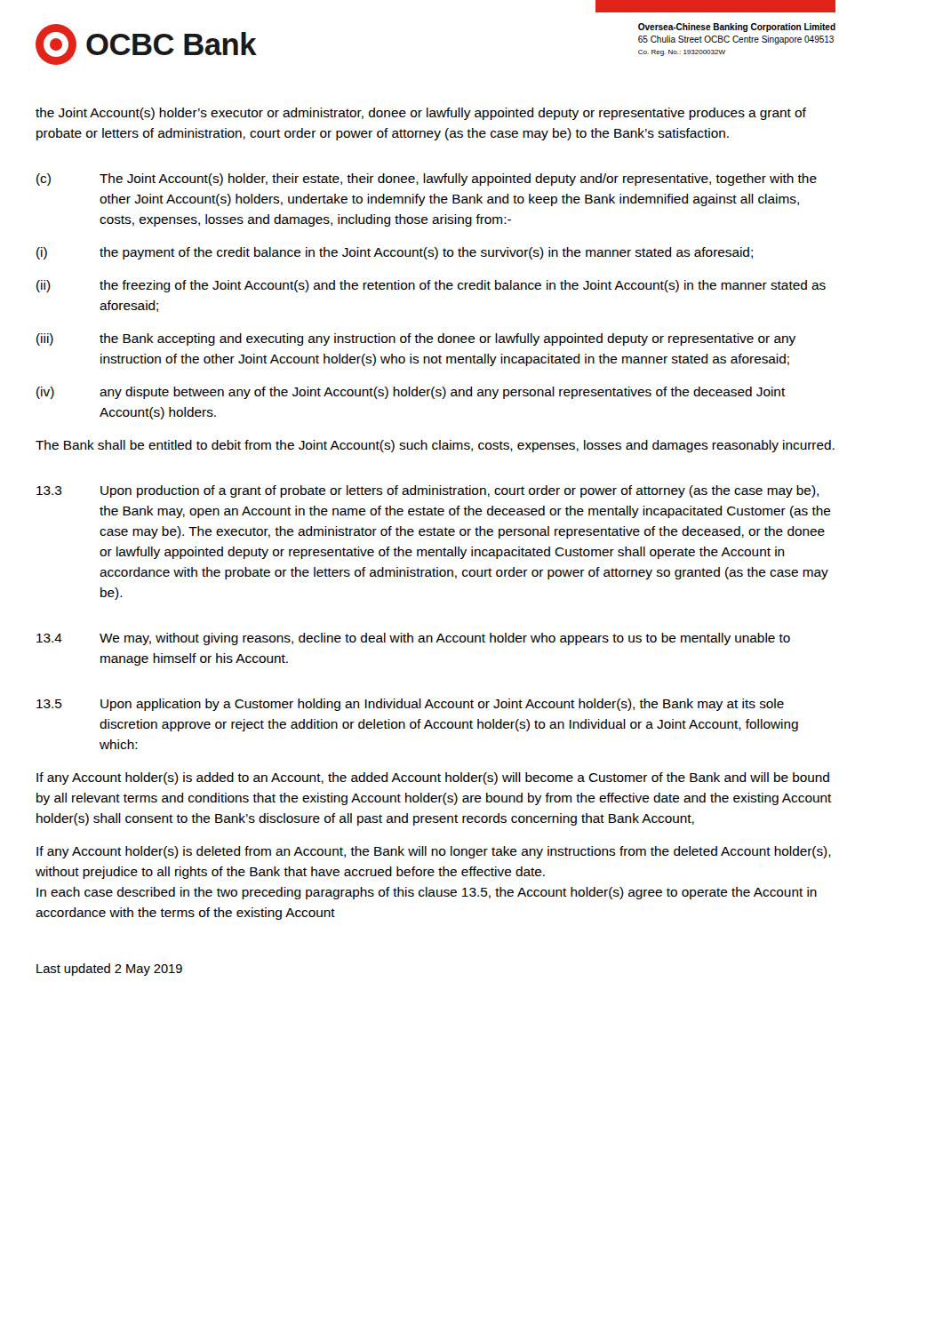OCBC Bank
Oversea-Chinese Banking Corporation Limited
65 Chulia Street OCBC Centre Singapore 049513
Co. Reg. No.: 193200032W
the Joint Account(s) holder’s executor or administrator, donee or lawfully appointed deputy or representative produces a grant of probate or letters of administration, court order or power of attorney (as the case may be) to the Bank’s satisfaction.
(c)
The Joint Account(s) holder, their estate, their donee, lawfully appointed deputy and/or representative, together with the other Joint Account(s) holders, undertake to indemnify the Bank and to keep the Bank indemnified against all claims, costs, expenses, losses and damages, including those arising from:-
(i)
the payment of the credit balance in the Joint Account(s) to the survivor(s) in the manner stated as aforesaid;
(ii)
the freezing of the Joint Account(s) and the retention of the credit balance in the Joint Account(s) in the manner stated as aforesaid;
(iii)
the Bank accepting and executing any instruction of the donee or lawfully appointed deputy or representative or any instruction of the other Joint Account holder(s) who is not mentally incapacitated in the manner stated as aforesaid;
(iv)
any dispute between any of the Joint Account(s) holder(s) and any personal representatives of the deceased Joint Account(s) holders.
The Bank shall be entitled to debit from the Joint Account(s) such claims, costs, expenses, losses and damages reasonably incurred.
13.3
Upon production of a grant of probate or letters of administration, court order or power of attorney (as the case may be), the Bank may, open an Account in the name of the estate of the deceased or the mentally incapacitated Customer (as the case may be). The executor, the administrator of the estate or the personal representative of the deceased, or the donee or lawfully appointed deputy or representative of the mentally incapacitated Customer shall operate the Account in accordance with the probate or the letters of administration, court order or power of attorney so granted (as the case may be).
13.4
We may, without giving reasons, decline to deal with an Account holder who appears to us to be mentally unable to manage himself or his Account.
13.5
Upon application by a Customer holding an Individual Account or Joint Account holder(s), the Bank may at its sole discretion approve or reject the addition or deletion of Account holder(s) to an Individual or a Joint Account, following which:
If any Account holder(s) is added to an Account, the added Account holder(s) will become a Customer of the Bank and will be bound by all relevant terms and conditions that the existing Account holder(s) are bound by from the effective date and the existing Account holder(s) shall consent to the Bank’s disclosure of all past and present records concerning that Bank Account,
If any Account holder(s) is deleted from an Account, the Bank will no longer take any instructions from the deleted Account holder(s), without prejudice to all rights of the Bank that have accrued before the effective date.
In each case described in the two preceding paragraphs of this clause 13.5, the Account holder(s) agree to operate the Account in accordance with the terms of the existing Account
Last updated 2 May 2019